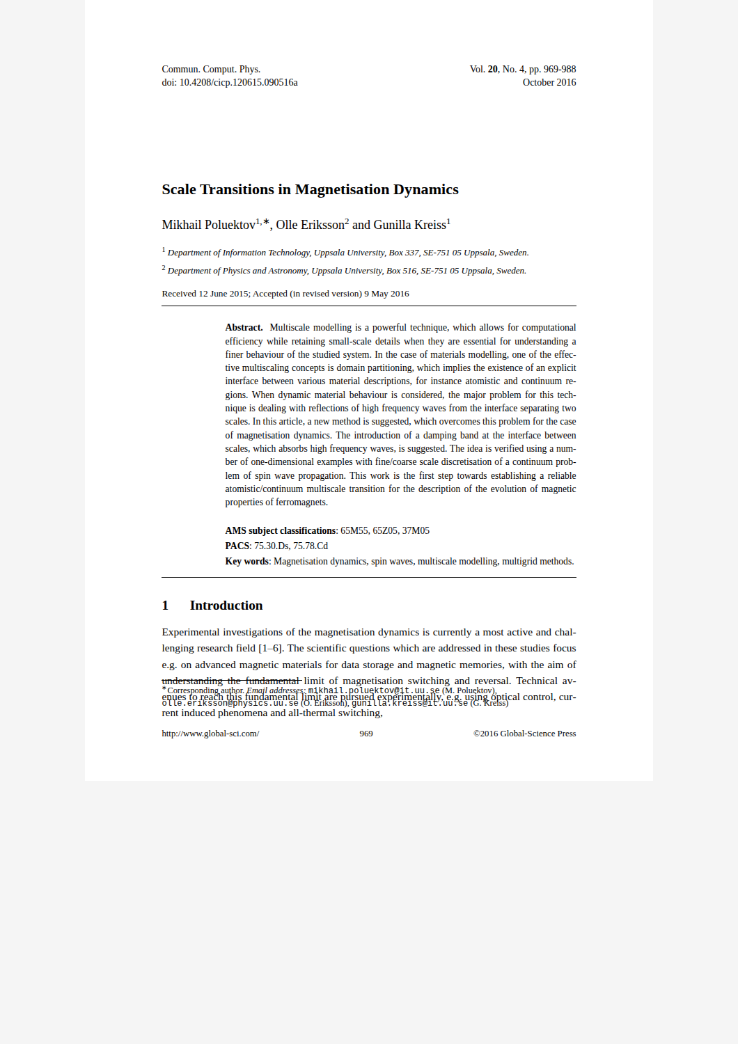Commun. Comput. Phys.
doi: 10.4208/cicp.120615.090516a
Vol. 20, No. 4, pp. 969-988
October 2016
Scale Transitions in Magnetisation Dynamics
Mikhail Poluektov1,∗, Olle Eriksson2 and Gunilla Kreiss1
1 Department of Information Technology, Uppsala University, Box 337, SE-751 05 Uppsala, Sweden.
2 Department of Physics and Astronomy, Uppsala University, Box 516, SE-751 05 Uppsala, Sweden.
Received 12 June 2015; Accepted (in revised version) 9 May 2016
Abstract. Multiscale modelling is a powerful technique, which allows for computational efficiency while retaining small-scale details when they are essential for understanding a finer behaviour of the studied system. In the case of materials modelling, one of the effective multiscaling concepts is domain partitioning, which implies the existence of an explicit interface between various material descriptions, for instance atomistic and continuum regions. When dynamic material behaviour is considered, the major problem for this technique is dealing with reflections of high frequency waves from the interface separating two scales. In this article, a new method is suggested, which overcomes this problem for the case of magnetisation dynamics. The introduction of a damping band at the interface between scales, which absorbs high frequency waves, is suggested. The idea is verified using a number of one-dimensional examples with fine/coarse scale discretisation of a continuum problem of spin wave propagation. This work is the first step towards establishing a reliable atomistic/continuum multiscale transition for the description of the evolution of magnetic properties of ferromagnets.
AMS subject classifications: 65M55, 65Z05, 37M05
PACS: 75.30.Ds, 75.78.Cd
Key words: Magnetisation dynamics, spin waves, multiscale modelling, multigrid methods.
1 Introduction
Experimental investigations of the magnetisation dynamics is currently a most active and challenging research field [1–6]. The scientific questions which are addressed in these studies focus e.g. on advanced magnetic materials for data storage and magnetic memories, with the aim of understanding the fundamental limit of magnetisation switching and reversal. Technical avenues to reach this fundamental limit are pursued experimentally, e.g. using optical control, current induced phenomena and all-thermal switching,
∗Corresponding author. Email addresses: mikhail.poluektov@it.uu.se (M. Poluektov), olle.eriksson@physics.uu.se (O. Eriksson), gunilla.kreiss@it.uu.se (G. Kreiss)
http://www.global-sci.com/
969
©2016 Global-Science Press